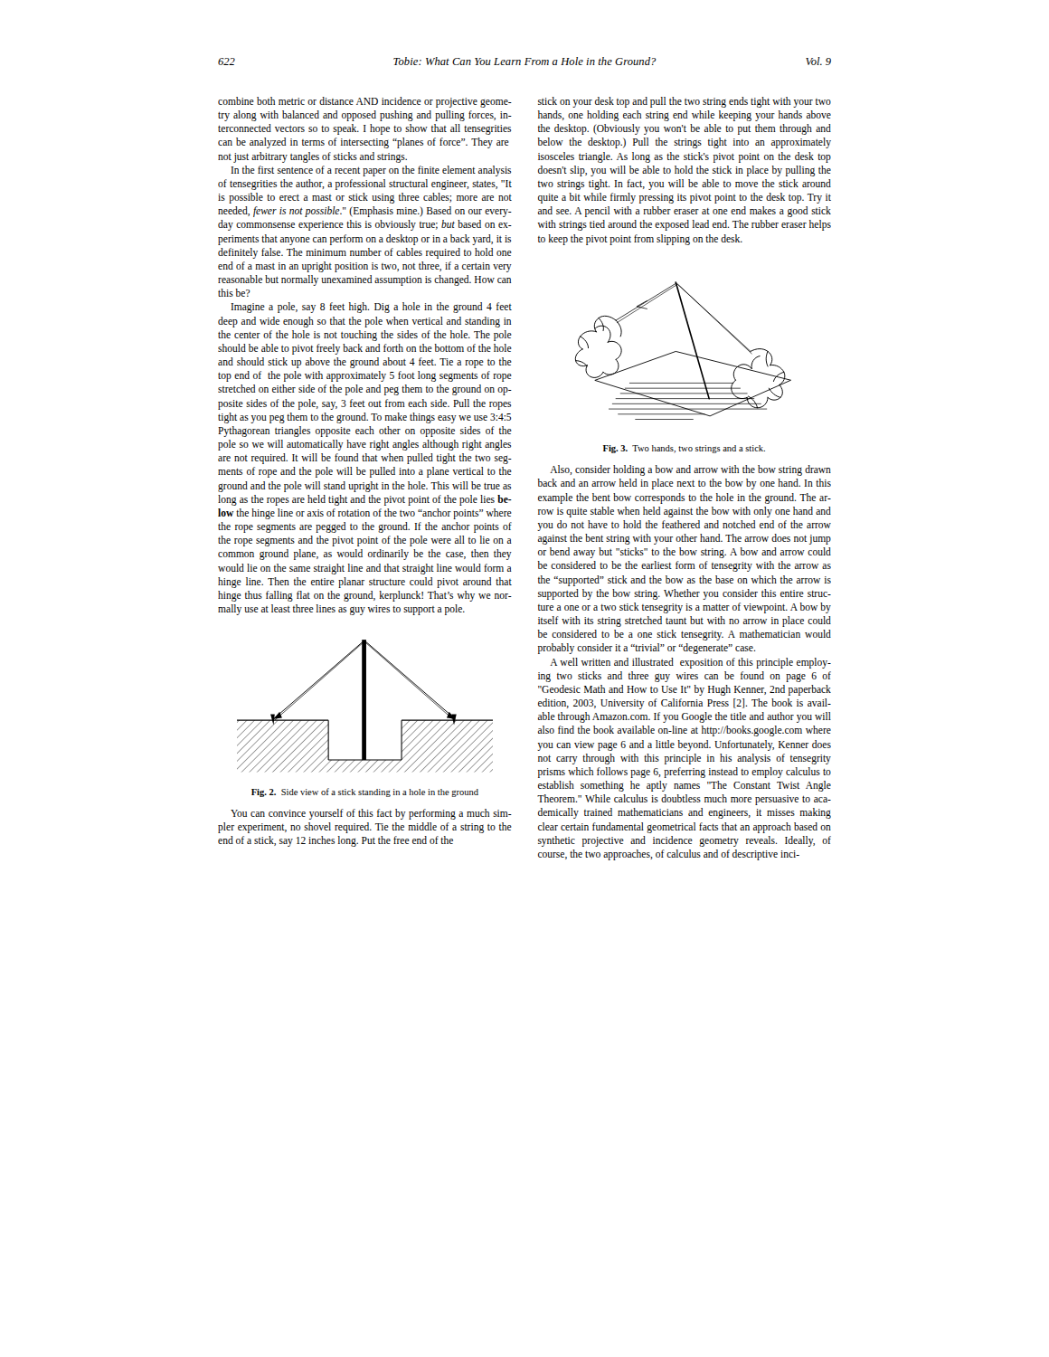622
Tobie: What Can You Learn From a Hole in the Ground?
Vol. 9
combine both metric or distance AND incidence or projective geometry along with balanced and opposed pushing and pulling forces, interconnected vectors so to speak. I hope to show that all tensegrities can be analyzed in terms of intersecting “planes of force”. They are not just arbitrary tangles of sticks and strings.
In the first sentence of a recent paper on the finite element analysis of tensegrities the author, a professional structural engineer, states, "It is possible to erect a mast or stick using three cables; more are not needed, fewer is not possible." (Emphasis mine.) Based on our everyday commonsense experience this is obviously true; but based on experiments that anyone can perform on a desktop or in a back yard, it is definitely false. The minimum number of cables required to hold one end of a mast in an upright position is two, not three, if a certain very reasonable but normally unexamined assumption is changed. How can this be?
Imagine a pole, say 8 feet high. Dig a hole in the ground 4 feet deep and wide enough so that the pole when vertical and standing in the center of the hole is not touching the sides of the hole. The pole should be able to pivot freely back and forth on the bottom of the hole and should stick up above the ground about 4 feet. Tie a rope to the top end of the pole with approximately 5 foot long segments of rope stretched on either side of the pole and peg them to the ground on opposite sides of the pole, say, 3 feet out from each side. Pull the ropes tight as you peg them to the ground. To make things easy we use 3:4:5 Pythagorean triangles opposite each other on opposite sides of the pole so we will automatically have right angles although right angles are not required. It will be found that when pulled tight the two segments of rope and the pole will be pulled into a plane vertical to the ground and the pole will stand upright in the hole. This will be true as long as the ropes are held tight and the pivot point of the pole lies below the hinge line or axis of rotation of the two “anchor points” where the rope segments are pegged to the ground. If the anchor points of the rope segments and the pivot point of the pole were all to lie on a common ground plane, as would ordinarily be the case, then they would lie on the same straight line and that straight line would form a hinge line. Then the entire planar structure could pivot around that hinge thus falling flat on the ground, kerplunck! That’s why we normally use at least three lines as guy wires to support a pole.
Fig. 2. Side view of a stick standing in a hole in the ground
You can convince yourself of this fact by performing a much simpler experiment, no shovel required. Tie the middle of a string to the end of a stick, say 12 inches long. Put the free end of the
stick on your desk top and pull the two string ends tight with your two hands, one holding each string end while keeping your hands above the desktop. (Obviously you won't be able to put them through and below the desktop.) Pull the strings tight into an approximately isosceles triangle. As long as the stick's pivot point on the desk top doesn't slip, you will be able to hold the stick in place by pulling the two strings tight. In fact, you will be able to move the stick around quite a bit while firmly pressing its pivot point to the desk top. Try it and see. A pencil with a rubber eraser at one end makes a good stick with strings tied around the exposed lead end. The rubber eraser helps to keep the pivot point from slipping on the desk.
Fig. 3. Two hands, two strings and a stick.
Also, consider holding a bow and arrow with the bow string drawn back and an arrow held in place next to the bow by one hand. In this example the bent bow corresponds to the hole in the ground. The arrow is quite stable when held against the bow with only one hand and you do not have to hold the feathered and notched end of the arrow against the bent string with your other hand. The arrow does not jump or bend away but "sticks" to the bow string. A bow and arrow could be considered to be the earliest form of tensegrity with the arrow as the “supported” stick and the bow as the base on which the arrow is supported by the bow string. Whether you consider this entire structure a one or a two stick tensegrity is a matter of viewpoint. A bow by itself with its string stretched taunt but with no arrow in place could be considered to be a one stick tensegrity. A mathematician would probably consider it a “trivial” or “degenerate” case.
A well written and illustrated exposition of this principle employing two sticks and three guy wires can be found on page 6 of "Geodesic Math and How to Use It" by Hugh Kenner, 2nd paperback edition, 2003, University of California Press [2]. The book is available through Amazon.com. If you Google the title and author you will also find the book available on-line at http://books.google.com where you can view page 6 and a little beyond. Unfortunately, Kenner does not carry through with this principle in his analysis of tensegrity prisms which follows page 6, preferring instead to employ calculus to establish something he aptly names "The Constant Twist Angle Theorem." While calculus is doubtless much more persuasive to academically trained mathematicians and engineers, it misses making clear certain fundamental geometrical facts that an approach based on synthetic projective and incidence geometry reveals. Ideally, of course, the two approaches, of calculus and of descriptive inci-